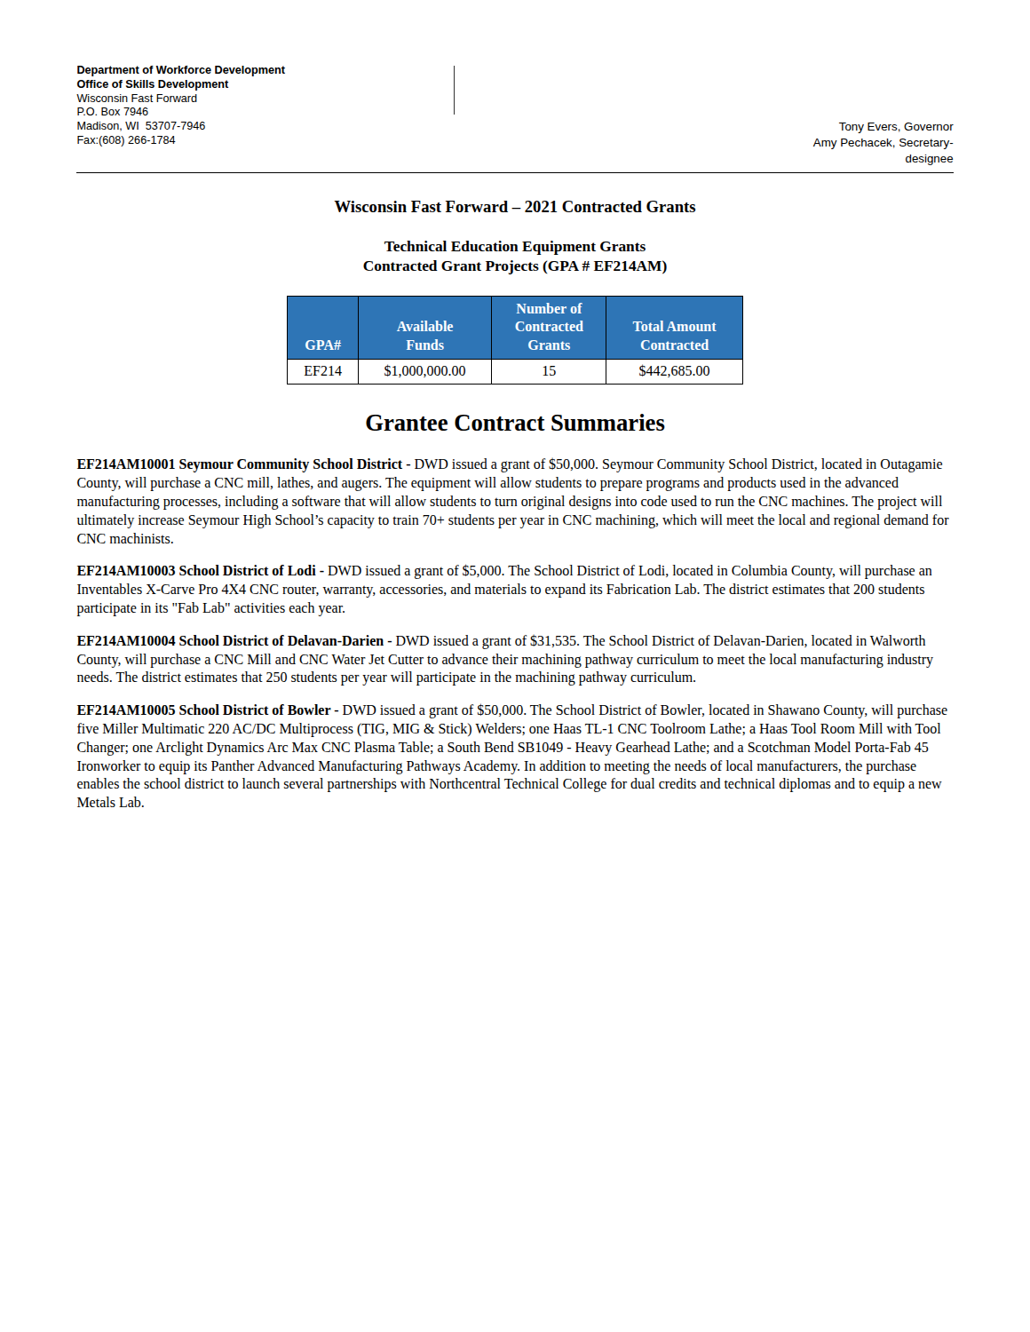Department of Workforce Development
Office of Skills Development
Wisconsin Fast Forward
P.O. Box 7946
Madison, WI 53707-7946
Fax:(608) 266-1784
Tony Evers, Governor
Amy Pechacek, Secretary-designee
Wisconsin Fast Forward – 2021 Contracted Grants
Technical Education Equipment Grants
Contracted Grant Projects (GPA # EF214AM)
| GPA# | Available Funds | Number of Contracted Grants | Total Amount Contracted |
| --- | --- | --- | --- |
| EF214 | $1,000,000.00 | 15 | $442,685.00 |
Grantee Contract Summaries
EF214AM10001 Seymour Community School District - DWD issued a grant of $50,000. Seymour Community School District, located in Outagamie County, will purchase a CNC mill, lathes, and augers. The equipment will allow students to prepare programs and products used in the advanced manufacturing processes, including a software that will allow students to turn original designs into code used to run the CNC machines. The project will ultimately increase Seymour High School’s capacity to train 70+ students per year in CNC machining, which will meet the local and regional demand for CNC machinists.
EF214AM10003 School District of Lodi - DWD issued a grant of $5,000. The School District of Lodi, located in Columbia County, will purchase an Inventables X-Carve Pro 4X4 CNC router, warranty, accessories, and materials to expand its Fabrication Lab. The district estimates that 200 students participate in its "Fab Lab" activities each year.
EF214AM10004 School District of Delavan-Darien - DWD issued a grant of $31,535. The School District of Delavan-Darien, located in Walworth County, will purchase a CNC Mill and CNC Water Jet Cutter to advance their machining pathway curriculum to meet the local manufacturing industry needs. The district estimates that 250 students per year will participate in the machining pathway curriculum.
EF214AM10005 School District of Bowler - DWD issued a grant of $50,000. The School District of Bowler, located in Shawano County, will purchase five Miller Multimatic 220 AC/DC Multiprocess (TIG, MIG & Stick) Welders; one Haas TL-1 CNC Toolroom Lathe; a Haas Tool Room Mill with Tool Changer; one Arclight Dynamics Arc Max CNC Plasma Table; a South Bend SB1049 - Heavy Gearhead Lathe; and a Scotchman Model Porta-Fab 45 Ironworker to equip its Panther Advanced Manufacturing Pathways Academy. In addition to meeting the needs of local manufacturers, the purchase enables the school district to launch several partnerships with Northcentral Technical College for dual credits and technical diplomas and to equip a new Metals Lab.